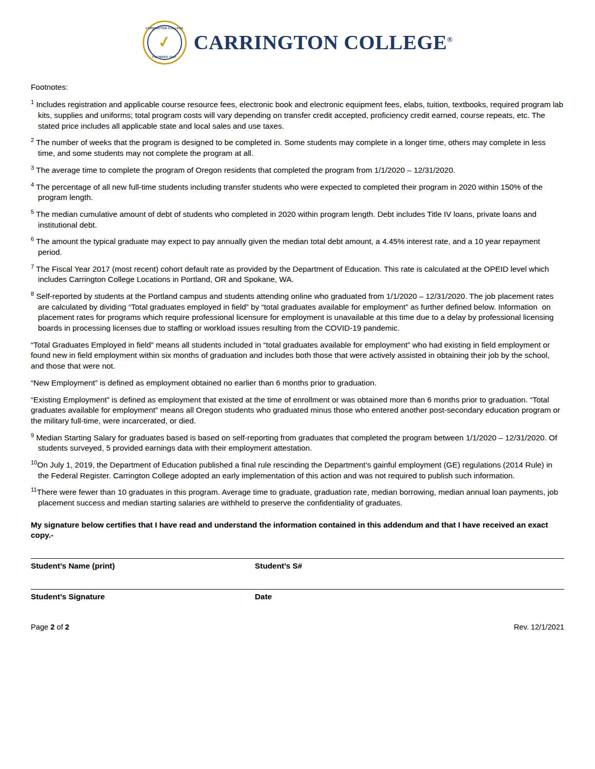CARRINGTON COLLEGE ✓ FOUNDED 1967 CARRINGTON COLLEGE®
Footnotes:
1 Includes registration and applicable course resource fees, electronic book and electronic equipment fees, elabs, tuition, textbooks, required program lab kits, supplies and uniforms; total program costs will vary depending on transfer credit accepted, proficiency credit earned, course repeats, etc. The stated price includes all applicable state and local sales and use taxes.
2 The number of weeks that the program is designed to be completed in. Some students may complete in a longer time, others may complete in less time, and some students may not complete the program at all.
3 The average time to complete the program of Oregon residents that completed the program from 1/1/2020 – 12/31/2020.
4 The percentage of all new full-time students including transfer students who were expected to completed their program in 2020 within 150% of the program length.
5 The median cumulative amount of debt of students who completed in 2020 within program length. Debt includes Title IV loans, private loans and institutional debt.
6 The amount the typical graduate may expect to pay annually given the median total debt amount, a 4.45% interest rate, and a 10 year repayment period.
7 The Fiscal Year 2017 (most recent) cohort default rate as provided by the Department of Education. This rate is calculated at the OPEID level which includes Carrington College Locations in Portland, OR and Spokane, WA.
8 Self-reported by students at the Portland campus and students attending online who graduated from 1/1/2020 – 12/31/2020. The job placement rates are calculated by dividing “Total graduates employed in field” by “total graduates available for employment” as further defined below. Information on placement rates for programs which require professional licensure for employment is unavailable at this time due to a delay by professional licensing boards in processing licenses due to staffing or workload issues resulting from the COVID-19 pandemic.
“Total Graduates Employed in field” means all students included in “total graduates available for employment” who had existing in field employment or found new in field employment within six months of graduation and includes both those that were actively assisted in obtaining their job by the school, and those that were not.
“New Employment” is defined as employment obtained no earlier than 6 months prior to graduation.
“Existing Employment” is defined as employment that existed at the time of enrollment or was obtained more than 6 months prior to graduation. “Total graduates available for employment” means all Oregon students who graduated minus those who entered another post-secondary education program or the military full-time, were incarcerated, or died.
9 Median Starting Salary for graduates based is based on self-reporting from graduates that completed the program between 1/1/2020 – 12/31/2020. Of students surveyed, 5 provided earnings data with their employment attestation.
10On July 1, 2019, the Department of Education published a final rule rescinding the Department’s gainful employment (GE) regulations (2014 Rule) in the Federal Register. Carrington College adopted an early implementation of this action and was not required to publish such information.
11There were fewer than 10 graduates in this program. Average time to graduate, graduation rate, median borrowing, median annual loan payments, job placement success and median starting salaries are withheld to preserve the confidentiality of graduates.
My signature below certifies that I have read and understand the information contained in this addendum and that I have received an exact copy.-
Student’s Name (print) Student’s S#
Student’s Signature Date
Page 2 of 2 Rev. 12/1/2021